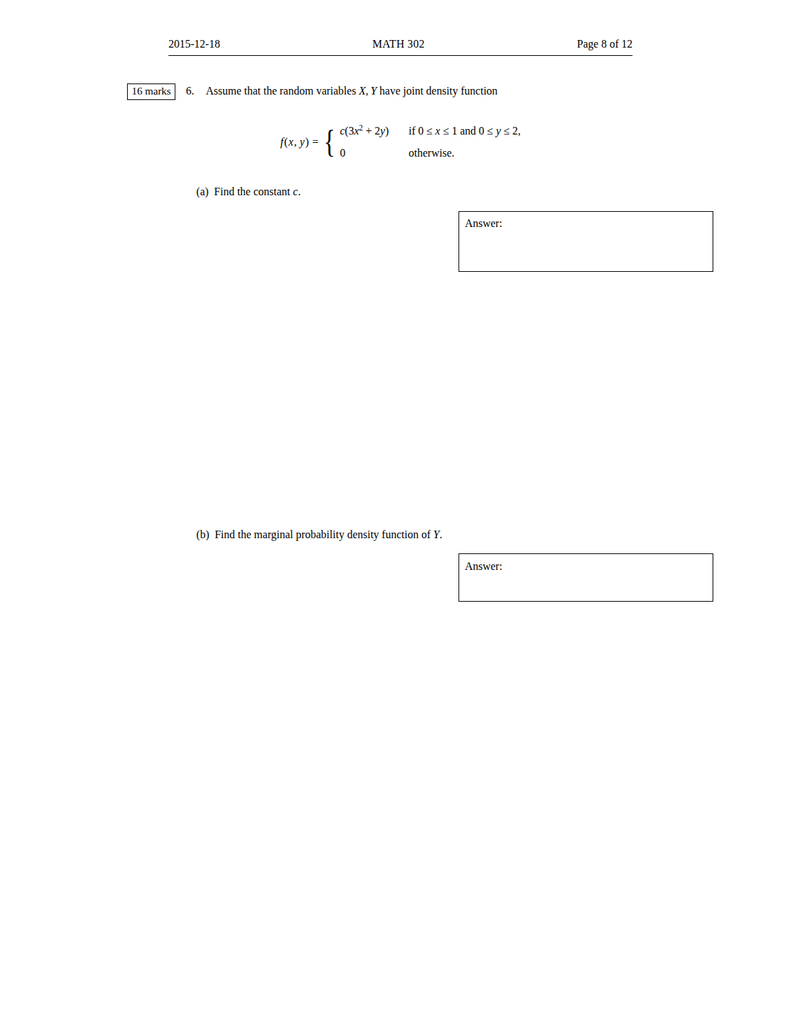2015-12-18
MATH 302
Page 8 of 12
16 marks
6.
Assume that the random variables X, Y have joint density function
f(x, y) = {
| c (3 x 2 + 2 y ) | if 0 ≤ x ≤ 1 and 0 ≤ y ≤ 2, |
| 0 | otherwise. |
(a) Find the constant c.
Answer:
(b) Find the marginal probability density function of Y.
Answer: